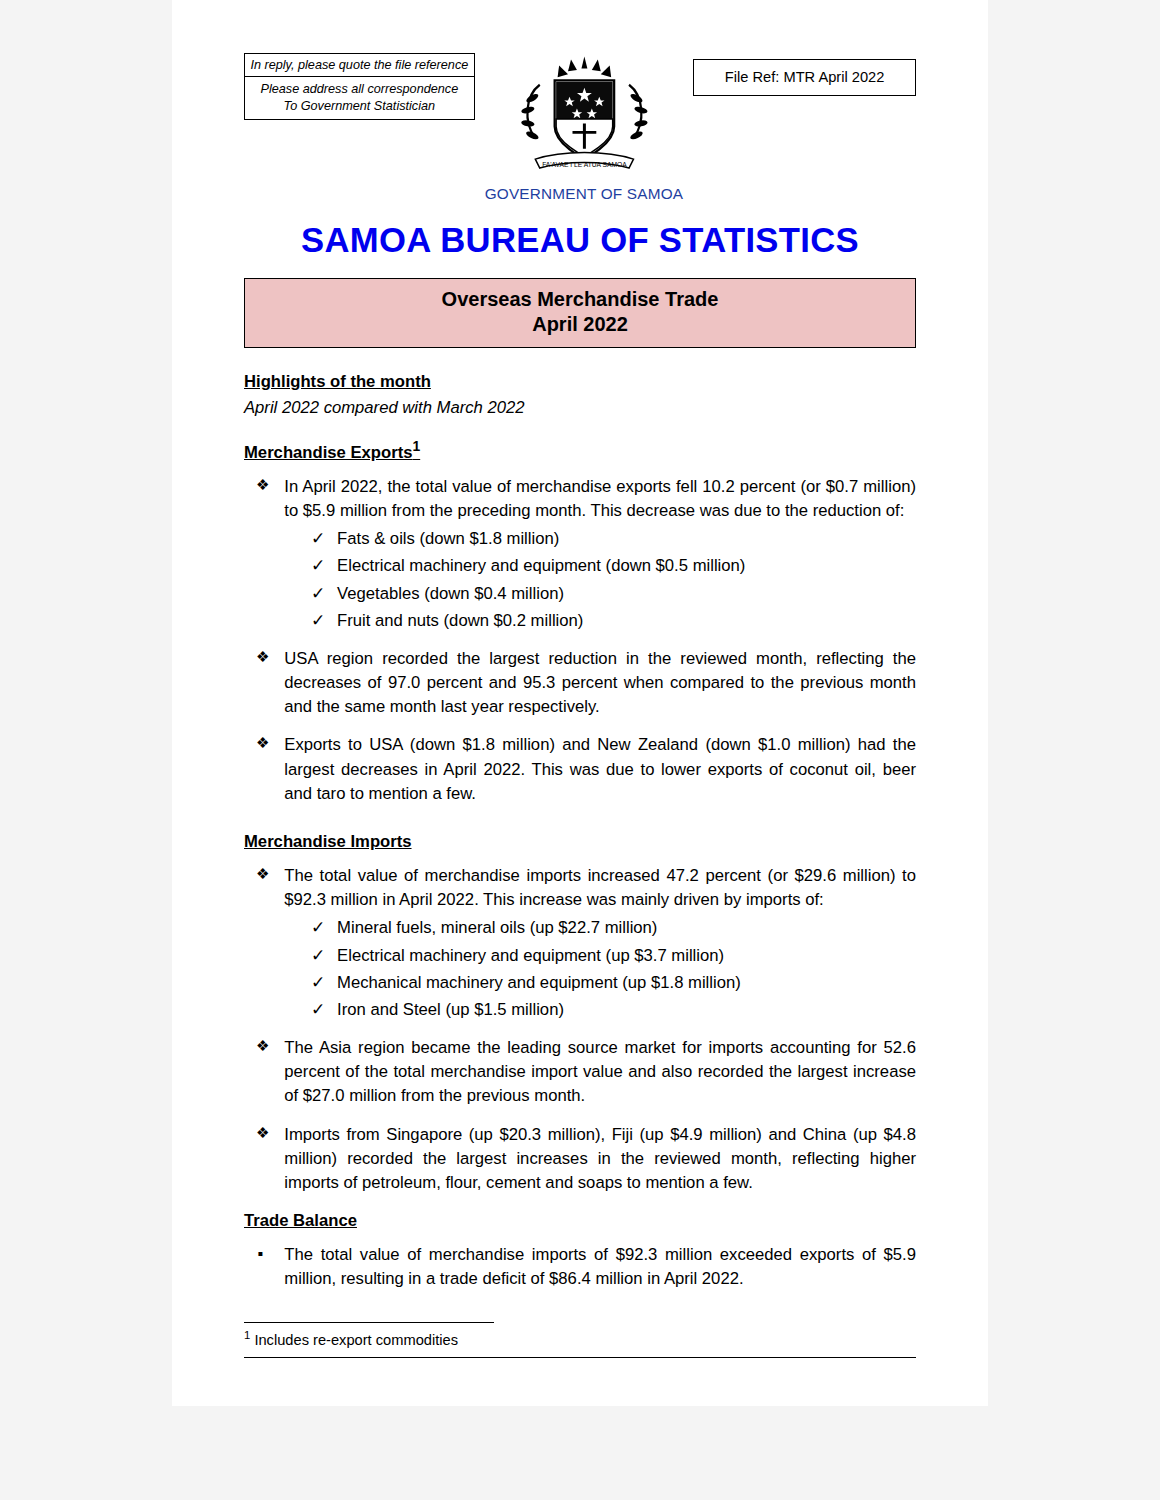In reply, please quote the file reference
Please address all correspondence
To Government Statistician
FA'AVAE I LE ATUA SAMOA
GOVERNMENT OF SAMOA
File Ref: MTR April 2022
SAMOA BUREAU OF STATISTICS
Overseas Merchandise Trade
April 2022
Highlights of the month
April 2022 compared with March 2022
Merchandise Exports1
In April 2022, the total value of merchandise exports fell 10.2 percent (or $0.7 million) to $5.9 million from the preceding month. This decrease was due to the reduction of:
Fats & oils (down $1.8 million)
Electrical machinery and equipment (down $0.5 million)
Vegetables (down $0.4 million)
Fruit and nuts (down $0.2 million)
USA region recorded the largest reduction in the reviewed month, reflecting the decreases of 97.0 percent and 95.3 percent when compared to the previous month and the same month last year respectively.
Exports to USA (down $1.8 million) and New Zealand (down $1.0 million) had the largest decreases in April 2022. This was due to lower exports of coconut oil, beer and taro to mention a few.
Merchandise Imports
The total value of merchandise imports increased 47.2 percent (or $29.6 million) to $92.3 million in April 2022. This increase was mainly driven by imports of:
Mineral fuels, mineral oils (up $22.7 million)
Electrical machinery and equipment (up $3.7 million)
Mechanical machinery and equipment (up $1.8 million)
Iron and Steel (up $1.5 million)
The Asia region became the leading source market for imports accounting for 52.6 percent of the total merchandise import value and also recorded the largest increase of $27.0 million from the previous month.
Imports from Singapore (up $20.3 million), Fiji (up $4.9 million) and China (up $4.8 million) recorded the largest increases in the reviewed month, reflecting higher imports of petroleum, flour, cement and soaps to mention a few.
Trade Balance
The total value of merchandise imports of $92.3 million exceeded exports of $5.9 million, resulting in a trade deficit of $86.4 million in April 2022.
1 Includes re-export commodities